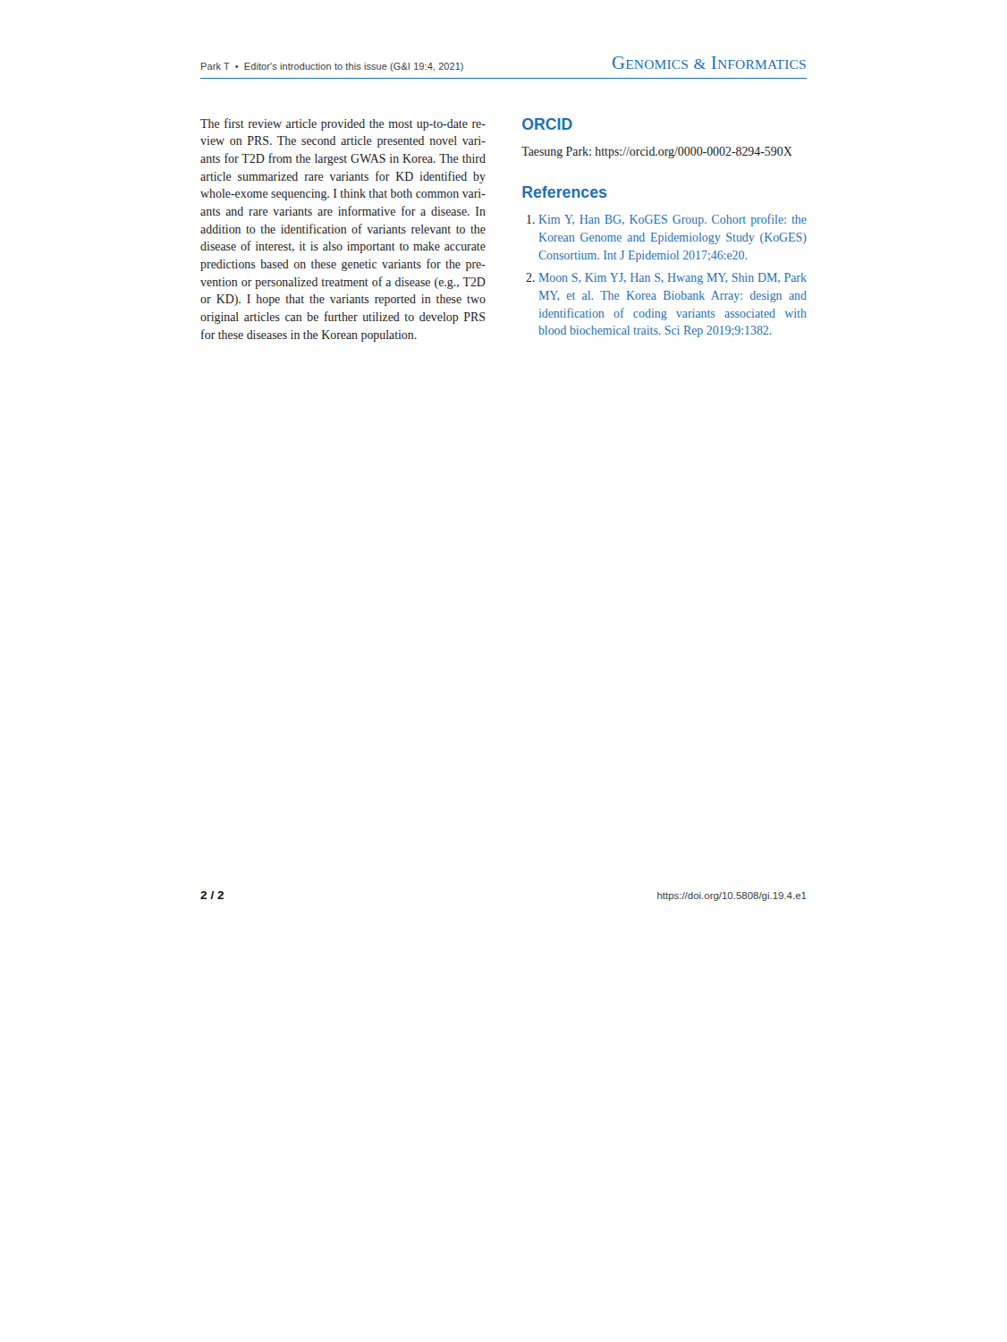Park T • Editor's introduction to this issue (G&I 19:4, 2021)
GENOMICS & INFORMATICS
The first review article provided the most up-to-date review on PRS. The second article presented novel variants for T2D from the largest GWAS in Korea. The third article summarized rare variants for KD identified by whole-exome sequencing. I think that both common variants and rare variants are informative for a disease. In addition to the identification of variants relevant to the disease of interest, it is also important to make accurate predictions based on these genetic variants for the prevention or personalized treatment of a disease (e.g., T2D or KD). I hope that the variants reported in these two original articles can be further utilized to develop PRS for these diseases in the Korean population.
ORCID
Taesung Park: https://orcid.org/0000-0002-8294-590X
References
Kim Y, Han BG, KoGES Group. Cohort profile: the Korean Genome and Epidemiology Study (KoGES) Consortium. Int J Epidemiol 2017;46:e20.
Moon S, Kim YJ, Han S, Hwang MY, Shin DM, Park MY, et al. The Korea Biobank Array: design and identification of coding variants associated with blood biochemical traits. Sci Rep 2019;9:1382.
2 / 2
https://doi.org/10.5808/gi.19.4.e1